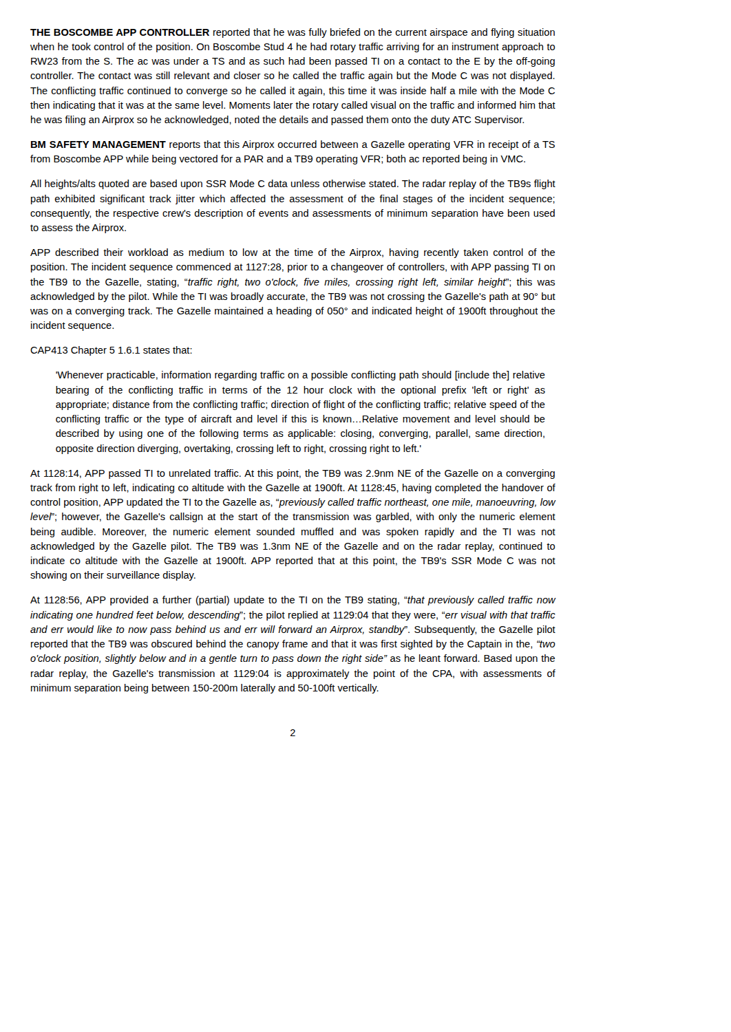THE BOSCOMBE APP CONTROLLER reported that he was fully briefed on the current airspace and flying situation when he took control of the position. On Boscombe Stud 4 he had rotary traffic arriving for an instrument approach to RW23 from the S. The ac was under a TS and as such had been passed TI on a contact to the E by the off-going controller. The contact was still relevant and closer so he called the traffic again but the Mode C was not displayed. The conflicting traffic continued to converge so he called it again, this time it was inside half a mile with the Mode C then indicating that it was at the same level. Moments later the rotary called visual on the traffic and informed him that he was filing an Airprox so he acknowledged, noted the details and passed them onto the duty ATC Supervisor.
BM SAFETY MANAGEMENT reports that this Airprox occurred between a Gazelle operating VFR in receipt of a TS from Boscombe APP while being vectored for a PAR and a TB9 operating VFR; both ac reported being in VMC.
All heights/alts quoted are based upon SSR Mode C data unless otherwise stated. The radar replay of the TB9s flight path exhibited significant track jitter which affected the assessment of the final stages of the incident sequence; consequently, the respective crew's description of events and assessments of minimum separation have been used to assess the Airprox.
APP described their workload as medium to low at the time of the Airprox, having recently taken control of the position. The incident sequence commenced at 1127:28, prior to a changeover of controllers, with APP passing TI on the TB9 to the Gazelle, stating, “traffic right, two o'clock, five miles, crossing right left, similar height”; this was acknowledged by the pilot. While the TI was broadly accurate, the TB9 was not crossing the Gazelle's path at 90° but was on a converging track. The Gazelle maintained a heading of 050° and indicated height of 1900ft throughout the incident sequence.
CAP413 Chapter 5 1.6.1 states that:
'Whenever practicable, information regarding traffic on a possible conflicting path should [include the] relative bearing of the conflicting traffic in terms of the 12 hour clock with the optional prefix 'left or right' as appropriate; distance from the conflicting traffic; direction of flight of the conflicting traffic; relative speed of the conflicting traffic or the type of aircraft and level if this is known…Relative movement and level should be described by using one of the following terms as applicable: closing, converging, parallel, same direction, opposite direction diverging, overtaking, crossing left to right, crossing right to left.'
At 1128:14, APP passed TI to unrelated traffic. At this point, the TB9 was 2.9nm NE of the Gazelle on a converging track from right to left, indicating co altitude with the Gazelle at 1900ft. At 1128:45, having completed the handover of control position, APP updated the TI to the Gazelle as, “previously called traffic northeast, one mile, manoeuvring, low level”; however, the Gazelle's callsign at the start of the transmission was garbled, with only the numeric element being audible. Moreover, the numeric element sounded muffled and was spoken rapidly and the TI was not acknowledged by the Gazelle pilot. The TB9 was 1.3nm NE of the Gazelle and on the radar replay, continued to indicate co altitude with the Gazelle at 1900ft. APP reported that at this point, the TB9's SSR Mode C was not showing on their surveillance display.
At 1128:56, APP provided a further (partial) update to the TI on the TB9 stating, “that previously called traffic now indicating one hundred feet below, descending”; the pilot replied at 1129:04 that they were, “err visual with that traffic and err would like to now pass behind us and err will forward an Airprox, standby”. Subsequently, the Gazelle pilot reported that the TB9 was obscured behind the canopy frame and that it was first sighted by the Captain in the, “two o'clock position, slightly below and in a gentle turn to pass down the right side” as he leant forward. Based upon the radar replay, the Gazelle's transmission at 1129:04 is approximately the point of the CPA, with assessments of minimum separation being between 150-200m laterally and 50-100ft vertically.
2